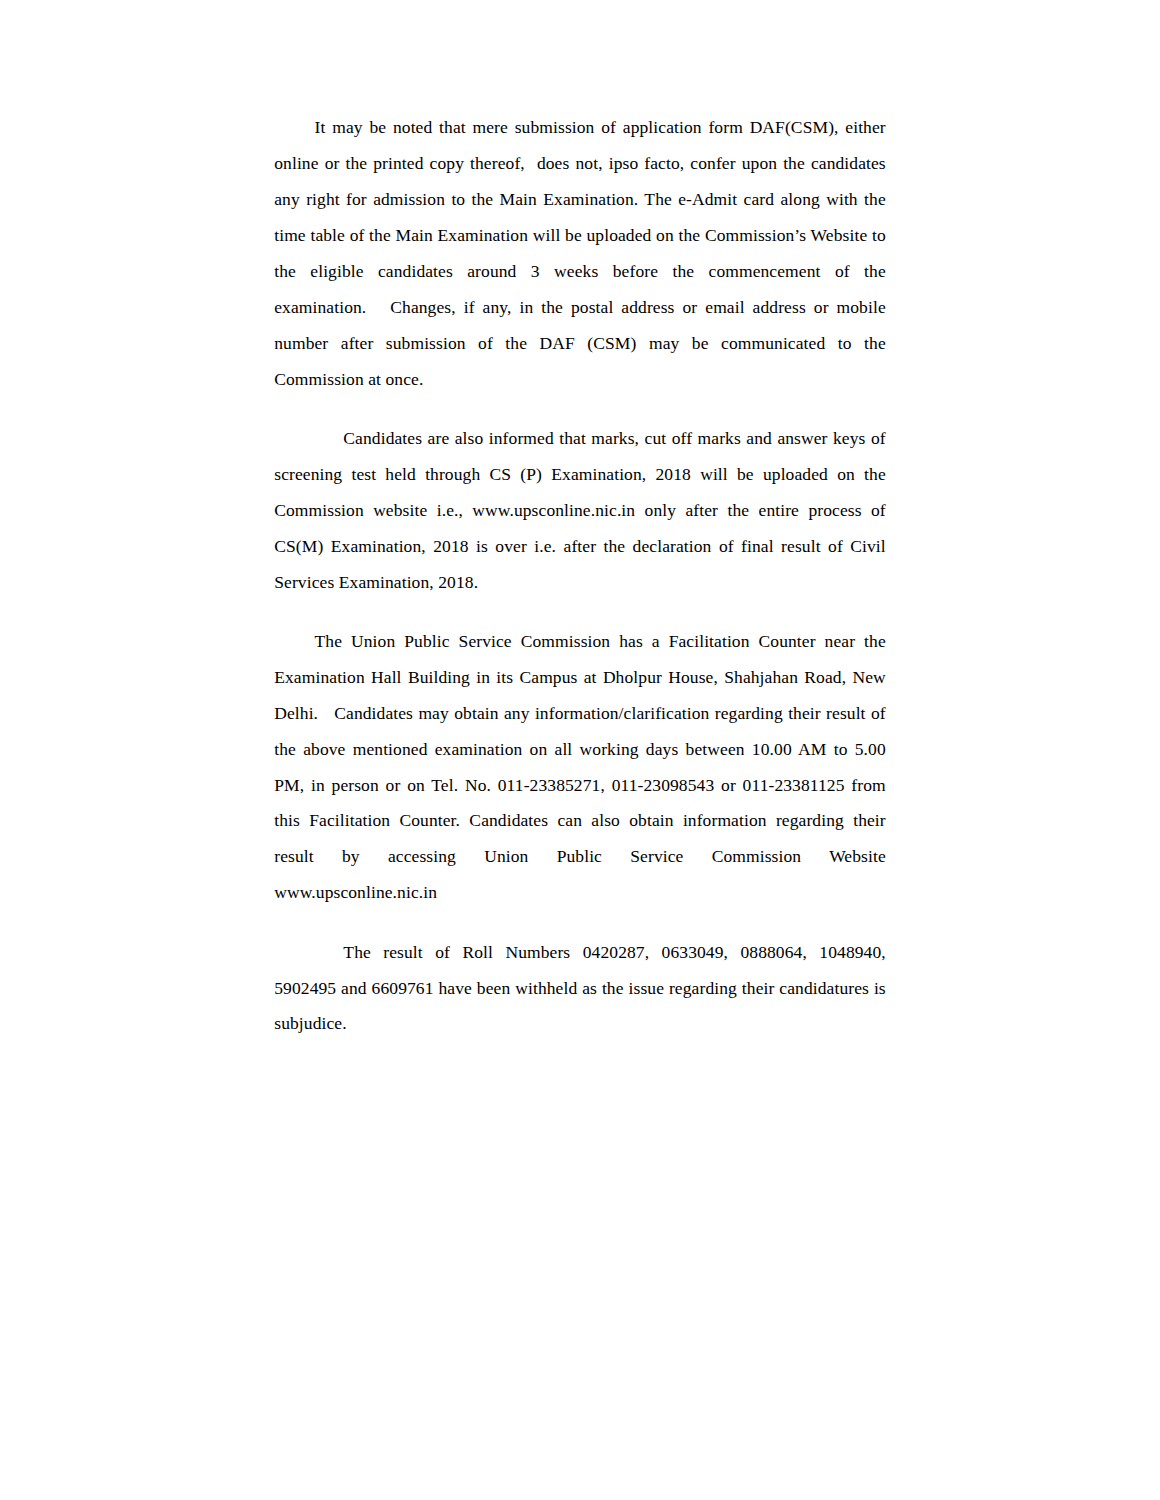It may be noted that mere submission of application form DAF(CSM), either online or the printed copy thereof, does not, ipso facto, confer upon the candidates any right for admission to the Main Examination. The e-Admit card along with the time table of the Main Examination will be uploaded on the Commission’s Website to the eligible candidates around 3 weeks before the commencement of the examination. Changes, if any, in the postal address or email address or mobile number after submission of the DAF (CSM) may be communicated to the Commission at once.
Candidates are also informed that marks, cut off marks and answer keys of screening test held through CS (P) Examination, 2018 will be uploaded on the Commission website i.e., www.upsconline.nic.in only after the entire process of CS(M) Examination, 2018 is over i.e. after the declaration of final result of Civil Services Examination, 2018.
The Union Public Service Commission has a Facilitation Counter near the Examination Hall Building in its Campus at Dholpur House, Shahjahan Road, New Delhi. Candidates may obtain any information/clarification regarding their result of the above mentioned examination on all working days between 10.00 AM to 5.00 PM, in person or on Tel. No. 011-23385271, 011-23098543 or 011-23381125 from this Facilitation Counter. Candidates can also obtain information regarding their result by accessing Union Public Service Commission Website www.upsconline.nic.in
The result of Roll Numbers 0420287, 0633049, 0888064, 1048940, 5902495 and 6609761 have been withheld as the issue regarding their candidatures is subjudice.